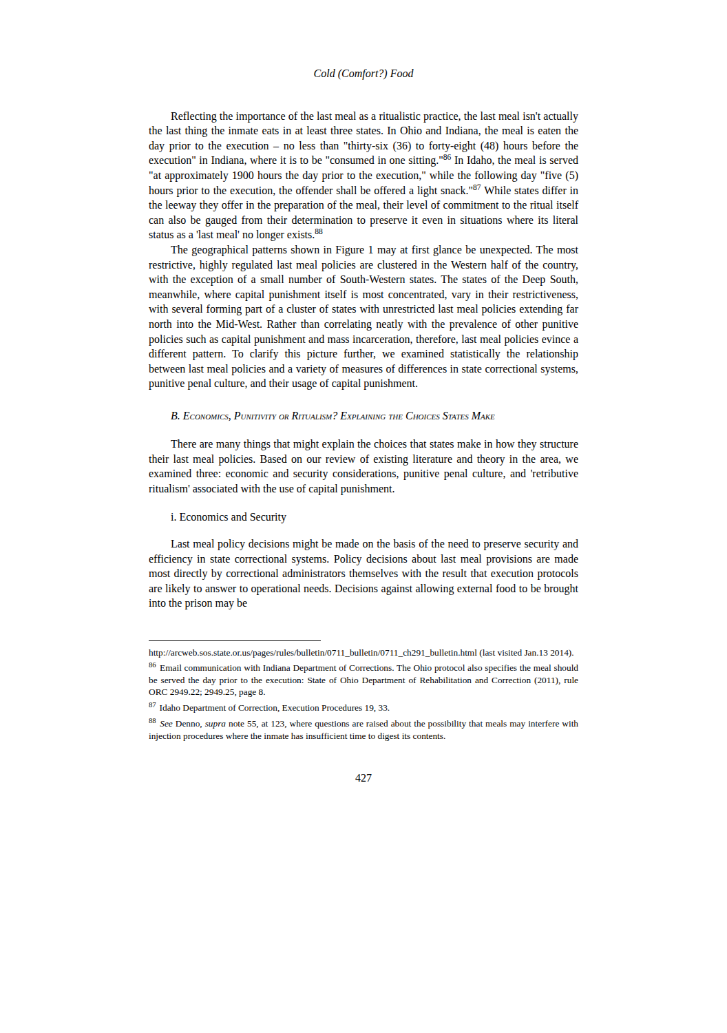Cold (Comfort?) Food
Reflecting the importance of the last meal as a ritualistic practice, the last meal isn't actually the last thing the inmate eats in at least three states. In Ohio and Indiana, the meal is eaten the day prior to the execution – no less than "thirty-six (36) to forty-eight (48) hours before the execution" in Indiana, where it is to be "consumed in one sitting."86 In Idaho, the meal is served "at approximately 1900 hours the day prior to the execution," while the following day "five (5) hours prior to the execution, the offender shall be offered a light snack."87 While states differ in the leeway they offer in the preparation of the meal, their level of commitment to the ritual itself can also be gauged from their determination to preserve it even in situations where its literal status as a 'last meal' no longer exists.88
The geographical patterns shown in Figure 1 may at first glance be unexpected. The most restrictive, highly regulated last meal policies are clustered in the Western half of the country, with the exception of a small number of South-Western states. The states of the Deep South, meanwhile, where capital punishment itself is most concentrated, vary in their restrictiveness, with several forming part of a cluster of states with unrestricted last meal policies extending far north into the Mid-West. Rather than correlating neatly with the prevalence of other punitive policies such as capital punishment and mass incarceration, therefore, last meal policies evince a different pattern. To clarify this picture further, we examined statistically the relationship between last meal policies and a variety of measures of differences in state correctional systems, punitive penal culture, and their usage of capital punishment.
B. Economics, Punitivity or Ritualism? Explaining the Choices States Make
There are many things that might explain the choices that states make in how they structure their last meal policies. Based on our review of existing literature and theory in the area, we examined three: economic and security considerations, punitive penal culture, and 'retributive ritualism' associated with the use of capital punishment.
i. Economics and Security
Last meal policy decisions might be made on the basis of the need to preserve security and efficiency in state correctional systems. Policy decisions about last meal provisions are made most directly by correctional administrators themselves with the result that execution protocols are likely to answer to operational needs. Decisions against allowing external food to be brought into the prison may be
http://arcweb.sos.state.or.us/pages/rules/bulletin/0711_bulletin/0711_ch291_bulletin.html (last visited Jan.13 2014).
86 Email communication with Indiana Department of Corrections. The Ohio protocol also specifies the meal should be served the day prior to the execution: State of Ohio Department of Rehabilitation and Correction (2011), rule ORC 2949.22; 2949.25, page 8.
87 Idaho Department of Correction, Execution Procedures 19, 33.
88 See Denno, supra note 55, at 123, where questions are raised about the possibility that meals may interfere with injection procedures where the inmate has insufficient time to digest its contents.
427